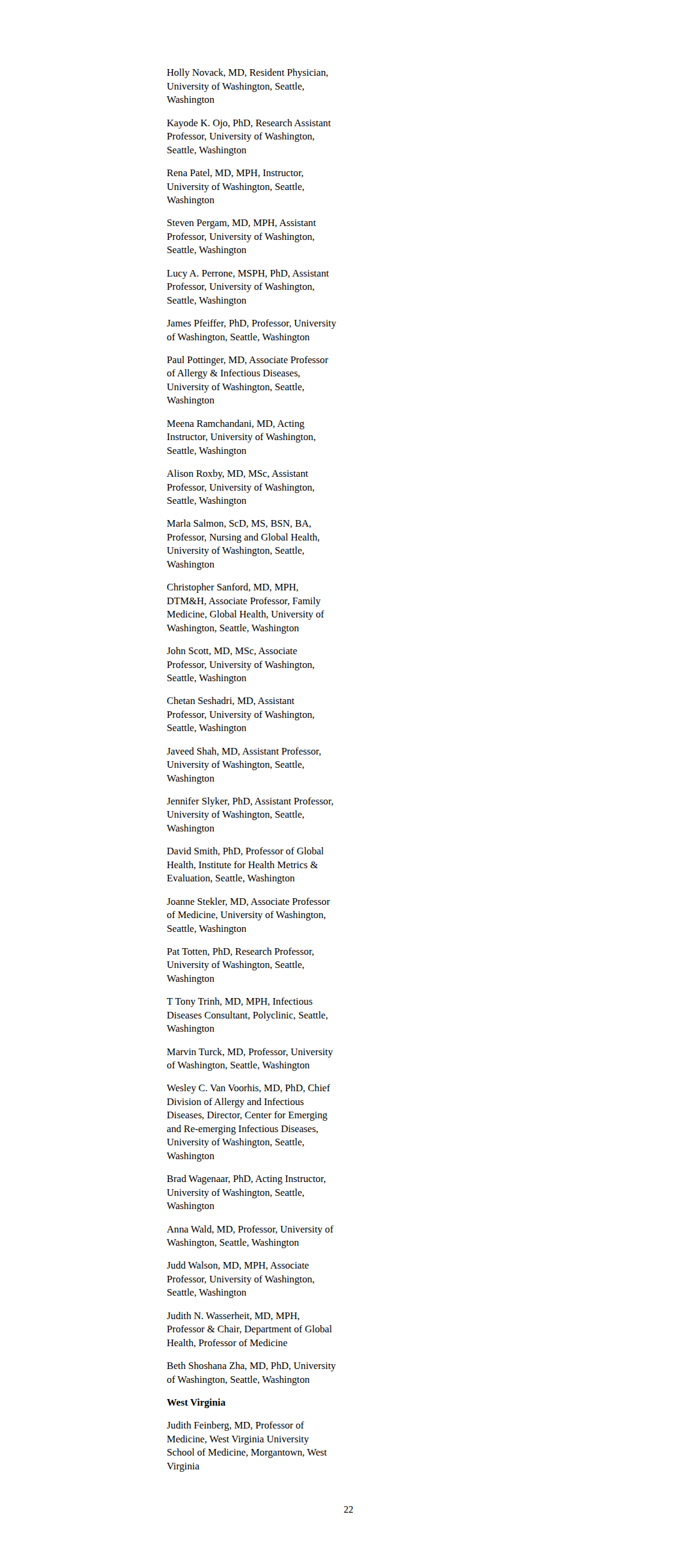Holly Novack, MD, Resident Physician, University of Washington, Seattle, Washington
Kayode K. Ojo, PhD, Research Assistant Professor, University of Washington, Seattle, Washington
Rena Patel, MD, MPH, Instructor, University of Washington, Seattle, Washington
Steven Pergam, MD, MPH, Assistant Professor, University of Washington, Seattle, Washington
Lucy A. Perrone, MSPH, PhD, Assistant Professor, University of Washington, Seattle, Washington
James Pfeiffer, PhD, Professor, University of Washington, Seattle, Washington
Paul Pottinger, MD, Associate Professor of Allergy & Infectious Diseases, University of Washington, Seattle, Washington
Meena Ramchandani, MD, Acting Instructor, University of Washington, Seattle, Washington
Alison Roxby, MD, MSc, Assistant Professor, University of Washington, Seattle, Washington
Marla Salmon, ScD, MS, BSN, BA, Professor, Nursing and Global Health, University of Washington, Seattle, Washington
Christopher Sanford, MD, MPH, DTM&H, Associate Professor, Family Medicine, Global Health, University of Washington, Seattle, Washington
John Scott, MD, MSc, Associate Professor, University of Washington, Seattle, Washington
Chetan Seshadri, MD, Assistant Professor, University of Washington, Seattle, Washington
Javeed Shah, MD, Assistant Professor, University of Washington, Seattle, Washington
Jennifer Slyker, PhD, Assistant Professor, University of Washington, Seattle, Washington
David Smith, PhD, Professor of Global Health, Institute for Health Metrics & Evaluation, Seattle, Washington
Joanne Stekler, MD, Associate Professor of Medicine, University of Washington, Seattle, Washington
Pat Totten, PhD, Research Professor, University of Washington, Seattle, Washington
T Tony Trinh, MD, MPH, Infectious Diseases Consultant, Polyclinic, Seattle, Washington
Marvin Turck, MD, Professor, University of Washington, Seattle, Washington
Wesley C. Van Voorhis, MD, PhD, Chief Division of Allergy and Infectious Diseases, Director, Center for Emerging and Re-emerging Infectious Diseases, University of Washington, Seattle, Washington
Brad Wagenaar, PhD, Acting Instructor, University of Washington, Seattle, Washington
Anna Wald, MD, Professor, University of Washington, Seattle, Washington
Judd Walson, MD, MPH, Associate Professor, University of Washington, Seattle, Washington
Judith N. Wasserheit, MD, MPH, Professor & Chair, Department of Global Health, Professor of Medicine
Beth Shoshana Zha, MD, PhD, University of Washington, Seattle, Washington
West Virginia
Judith Feinberg, MD, Professor of Medicine, West Virginia University School of Medicine, Morgantown, West Virginia
22